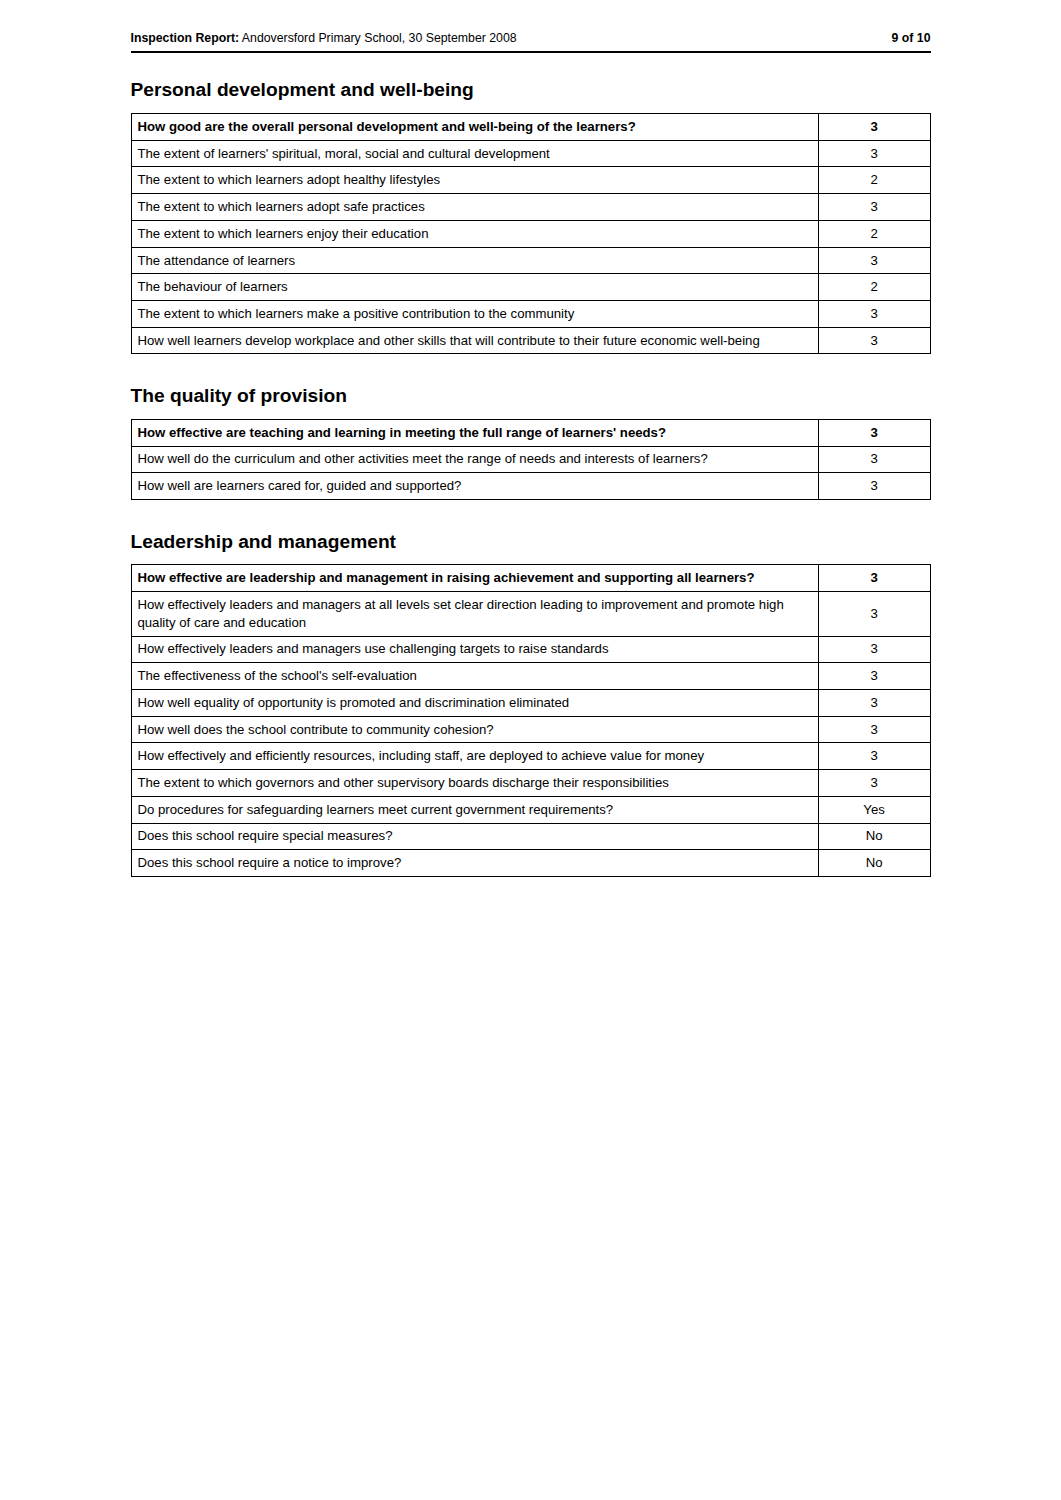Inspection Report: Andoversford Primary School, 30 September 2008
9 of 10
Personal development and well-being
| How good are the overall personal development and well-being of the learners? | 3 |
| The extent of learners' spiritual, moral, social and cultural development | 3 |
| The extent to which learners adopt healthy lifestyles | 2 |
| The extent to which learners adopt safe practices | 3 |
| The extent to which learners enjoy their education | 2 |
| The attendance of learners | 3 |
| The behaviour of learners | 2 |
| The extent to which learners make a positive contribution to the community | 3 |
| How well learners develop workplace and other skills that will contribute to their future economic well-being | 3 |
The quality of provision
| How effective are teaching and learning in meeting the full range of learners' needs? | 3 |
| How well do the curriculum and other activities meet the range of needs and interests of learners? | 3 |
| How well are learners cared for, guided and supported? | 3 |
Leadership and management
| How effective are leadership and management in raising achievement and supporting all learners? | 3 |
| How effectively leaders and managers at all levels set clear direction leading to improvement and promote high quality of care and education | 3 |
| How effectively leaders and managers use challenging targets to raise standards | 3 |
| The effectiveness of the school's self-evaluation | 3 |
| How well equality of opportunity is promoted and discrimination eliminated | 3 |
| How well does the school contribute to community cohesion? | 3 |
| How effectively and efficiently resources, including staff, are deployed to achieve value for money | 3 |
| The extent to which governors and other supervisory boards discharge their responsibilities | 3 |
| Do procedures for safeguarding learners meet current government requirements? | Yes |
| Does this school require special measures? | No |
| Does this school require a notice to improve? | No |